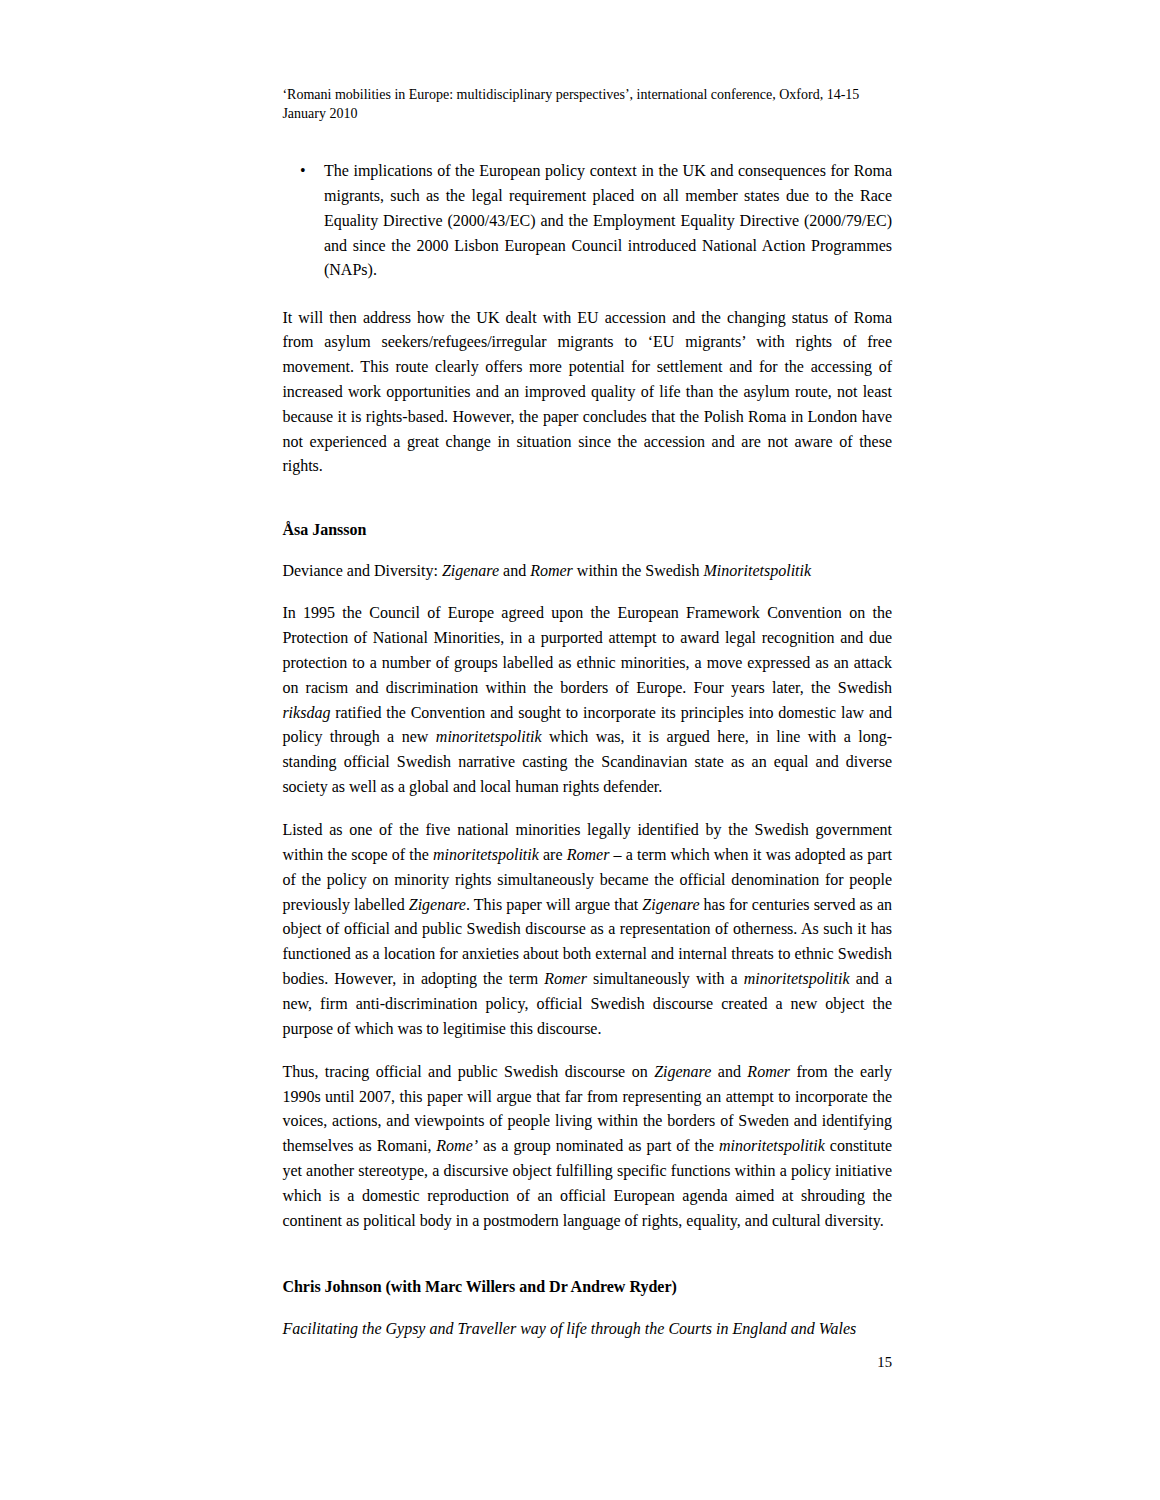‘Romani mobilities in Europe: multidisciplinary perspectives’, international conference, Oxford, 14-15 January 2010
The implications of the European policy context in the UK and consequences for Roma migrants, such as the legal requirement placed on all member states due to the Race Equality Directive (2000/43/EC) and the Employment Equality Directive (2000/79/EC) and since the 2000 Lisbon European Council introduced National Action Programmes (NAPs).
It will then address how the UK dealt with EU accession and the changing status of Roma from asylum seekers/refugees/irregular migrants to ‘EU migrants’ with rights of free movement. This route clearly offers more potential for settlement and for the accessing of increased work opportunities and an improved quality of life than the asylum route, not least because it is rights-based. However, the paper concludes that the Polish Roma in London have not experienced a great change in situation since the accession and are not aware of these rights.
Åsa Jansson
Deviance and Diversity: Zigenare and Romer within the Swedish Minoritetspolitik
In 1995 the Council of Europe agreed upon the European Framework Convention on the Protection of National Minorities, in a purported attempt to award legal recognition and due protection to a number of groups labelled as ethnic minorities, a move expressed as an attack on racism and discrimination within the borders of Europe. Four years later, the Swedish riksdag ratified the Convention and sought to incorporate its principles into domestic law and policy through a new minoritetspolitik which was, it is argued here, in line with a long-standing official Swedish narrative casting the Scandinavian state as an equal and diverse society as well as a global and local human rights defender.
Listed as one of the five national minorities legally identified by the Swedish government within the scope of the minoritetspolitik are Romer – a term which when it was adopted as part of the policy on minority rights simultaneously became the official denomination for people previously labelled Zigenare. This paper will argue that Zigenare has for centuries served as an object of official and public Swedish discourse as a representation of otherness. As such it has functioned as a location for anxieties about both external and internal threats to ethnic Swedish bodies. However, in adopting the term Romer simultaneously with a minoritetspolitik and a new, firm anti-discrimination policy, official Swedish discourse created a new object the purpose of which was to legitimise this discourse.
Thus, tracing official and public Swedish discourse on Zigenare and Romer from the early 1990s until 2007, this paper will argue that far from representing an attempt to incorporate the voices, actions, and viewpoints of people living within the borders of Sweden and identifying themselves as Romani, Rome’ as a group nominated as part of the minoritetspolitik constitute yet another stereotype, a discursive object fulfilling specific functions within a policy initiative which is a domestic reproduction of an official European agenda aimed at shrouding the continent as political body in a postmodern language of rights, equality, and cultural diversity.
Chris Johnson (with Marc Willers and Dr Andrew Ryder)
Facilitating the Gypsy and Traveller way of life through the Courts in England and Wales
15